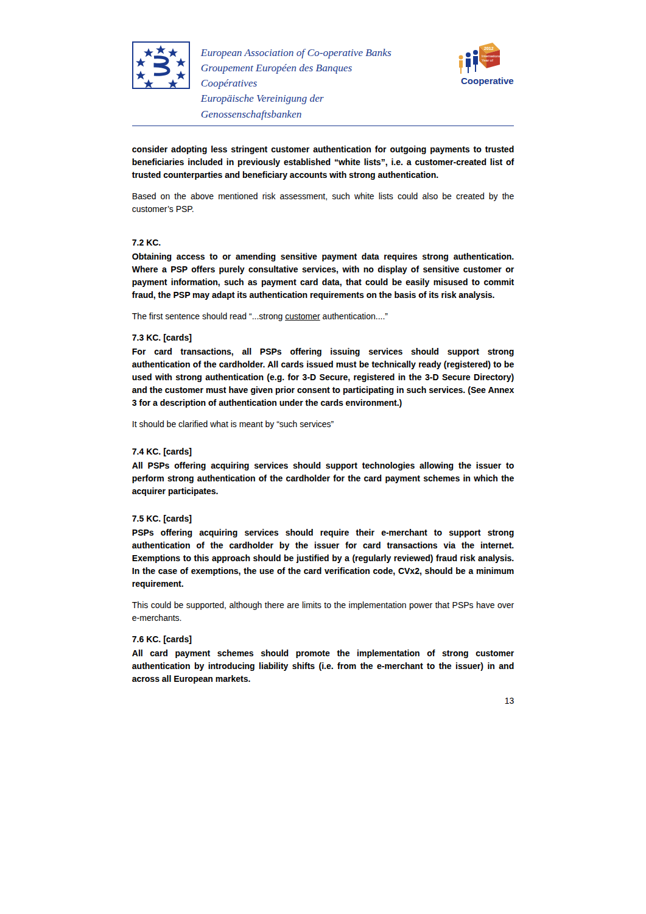European Association of Co-operative Banks
Groupement Européen des Banques Coopératives
Europäische Vereinigung der Genossenschaftsbanken
2012 International Year of Cooperatives
consider adopting less stringent customer authentication for outgoing payments to trusted beneficiaries included in previously established “white lists”, i.e. a customer-created list of trusted counterparties and beneficiary accounts with strong authentication.
Based on the above mentioned risk assessment, such white lists could also be created by the customer’s PSP.
7.2 KC.
Obtaining access to or amending sensitive payment data requires strong authentication. Where a PSP offers purely consultative services, with no display of sensitive customer or payment information, such as payment card data, that could be easily misused to commit fraud, the PSP may adapt its authentication requirements on the basis of its risk analysis.
The first sentence should read “...strong customer authentication....”
7.3 KC. [cards]
For card transactions, all PSPs offering issuing services should support strong authentication of the cardholder. All cards issued must be technically ready (registered) to be used with strong authentication (e.g. for 3-D Secure, registered in the 3-D Secure Directory) and the customer must have given prior consent to participating in such services. (See Annex 3 for a description of authentication under the cards environment.)
It should be clarified what is meant by “such services”
7.4 KC. [cards]
All PSPs offering acquiring services should support technologies allowing the issuer to perform strong authentication of the cardholder for the card payment schemes in which the acquirer participates.
7.5 KC. [cards]
PSPs offering acquiring services should require their e-merchant to support strong authentication of the cardholder by the issuer for card transactions via the internet. Exemptions to this approach should be justified by a (regularly reviewed) fraud risk analysis. In the case of exemptions, the use of the card verification code, CVx2, should be a minimum requirement.
This could be supported, although there are limits to the implementation power that PSPs have over e-merchants.
7.6 KC. [cards]
All card payment schemes should promote the implementation of strong customer authentication by introducing liability shifts (i.e. from the e-merchant to the issuer) in and across all European markets.
13